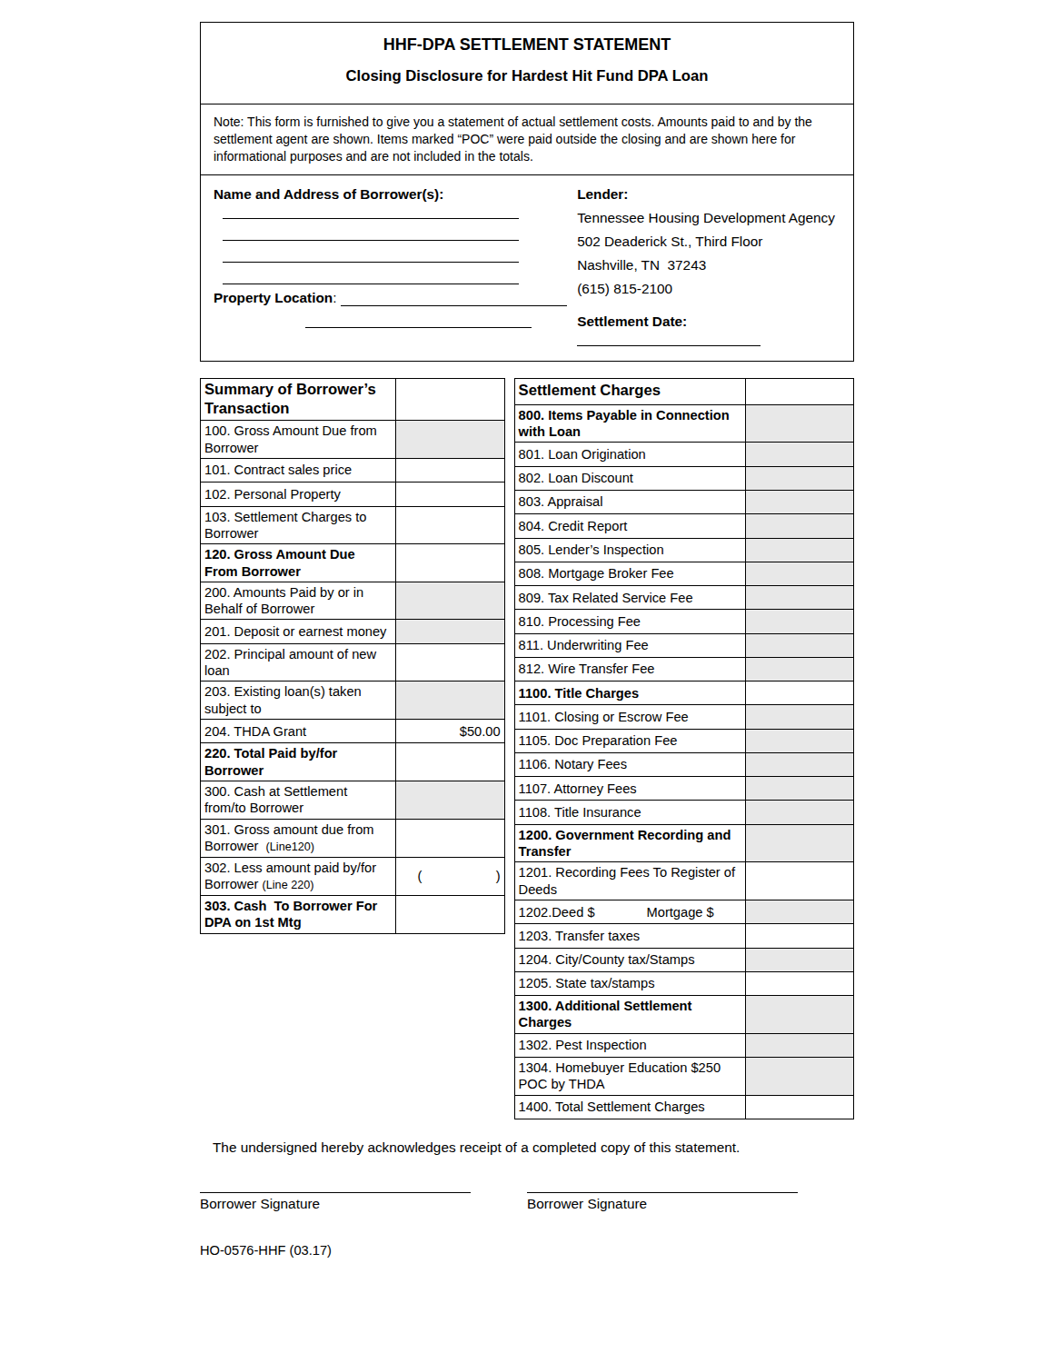HHF-DPA SETTLEMENT STATEMENT
Closing Disclosure for Hardest Hit Fund DPA Loan
Note: This form is furnished to give you a statement of actual settlement costs. Amounts paid to and by the settlement agent are shown. Items marked “POC” were paid outside the closing and are shown here for informational purposes and are not included in the totals.
| Name and Address of Borrower(s): Property Location : | Lender: Tennessee Housing Development Agency 502 Deaderick St., Third Floor Nashville, TN 37243 (615) 815-2100 Settlement Date: |
| Summary of Borrower’s Transaction | |
| 100. Gross Amount Due from Borrower | |
| 101. Contract sales price | |
| 102. Personal Property | |
| 103. Settlement Charges to Borrower | |
| 120. Gross Amount Due From Borrower | |
| 200. Amounts Paid by or in Behalf of Borrower | |
| 201. Deposit or earnest money | |
| 202. Principal amount of new loan | |
| 203. Existing loan(s) taken subject to | |
| 204. THDA Grant | $50.00 |
| 220. Total Paid by/for Borrower | |
| 300. Cash at Settlement from/to Borrower | |
| 301. Gross amount due from Borrower (Line120) | |
| 302. Less amount paid by/for Borrower (Line 220) | ( ) |
| 303. Cash To Borrower For DPA on 1st Mtg | |
| Settlement Charges | |
| 800. Items Payable in Connection with Loan | |
| 801. Loan Origination | |
| 802. Loan Discount | |
| 803. Appraisal | |
| 804. Credit Report | |
| 805. Lender’s Inspection | |
| 808. Mortgage Broker Fee | |
| 809. Tax Related Service Fee | |
| 810. Processing Fee | |
| 811. Underwriting Fee | |
| 812. Wire Transfer Fee | |
| 1100. Title Charges | |
| 1101. Closing or Escrow Fee | |
| 1105. Doc Preparation Fee | |
| 1106. Notary Fees | |
| 1107. Attorney Fees | |
| 1108. Title Insurance | |
| 1200. Government Recording and Transfer | |
| 1201. Recording Fees To Register of Deeds | |
| 1202.Deed $ Mortgage $ | |
| 1203. Transfer taxes | |
| 1204. City/County tax/Stamps | |
| 1205. State tax/stamps | |
| 1300. Additional Settlement Charges | |
| 1302. Pest Inspection | |
| 1304. Homebuyer Education $250 POC by THDA | |
| 1400. Total Settlement Charges | |
The undersigned hereby acknowledges receipt of a completed copy of this statement.
Borrower Signature
Borrower Signature
HO-0576-HHF (03.17)